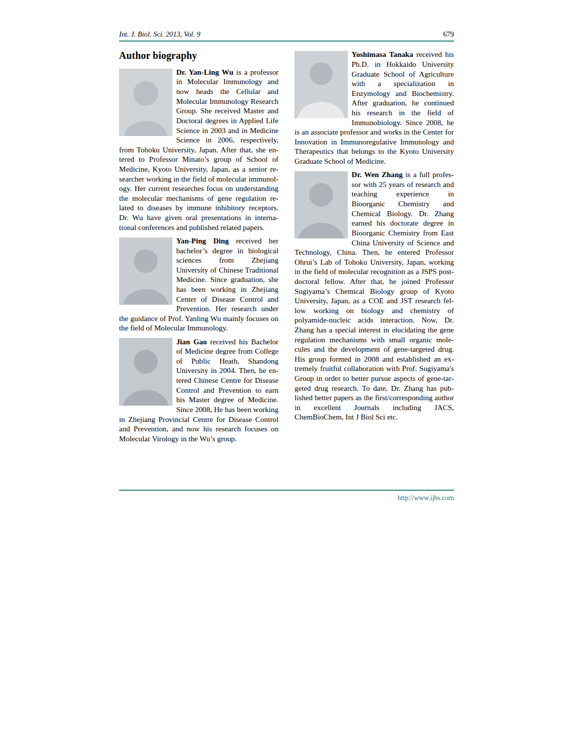Int. J. Biol. Sci. 2013, Vol. 9 679
Author biography
Dr. Yan-Ling Wu is a professor in Molecular Immunology and now heads the Cellular and Molecular Immunology Research Group. She received Master and Doctoral degrees in Applied Life Science in 2003 and in Medicine Science in 2006, respectively, from Tohoku University, Japan. After that, she entered to Professor Minato’s group of School of Medicine, Kyoto University, Japan, as a senior researcher working in the field of molecular immunology. Her current researches focus on understanding the molecular mechanisms of gene regulation related to diseases by immune inhibitory receptors. Dr. Wu have given oral presentations in international conferences and published related papers.
Yan-Ping Ding received her bachelor’s degree in biological sciences from Zhejiang University of Chinese Traditional Medicine. Since graduation, she has been working in Zhejiang Center of Disease Control and Prevention. Her research under the guidance of Prof. Yanling Wu mainly focuses on the field of Molecular Immunology.
Jian Gao received his Bachelor of Medicine degree from College of Public Heath, Shandong University in 2004. Then, he entered Chinese Centre for Disease Control and Prevention to earn his Master degree of Medicine. Since 2008, He has been working in Zhejiang Provincial Centre for Disease Control and Prevention, and now his research focuses on Molecular Virology in the Wu’s group.
Yoshimasa Tanaka received his Ph.D. in Hokkaido University Graduate School of Agriculture with a specialization in Enzymology and Biochemistry. After graduation, he continued his research in the field of Immunobiology. Since 2008, he is an associate professor and works in the Center for Innovation in Immunoregulative Immunology and Therapeutics that belongs to the Kyoto University Graduate School of Medicine.
Dr. Wen Zhang is a full professor with 25 years of research and teaching experience in Bioorganic Chemistry and Chemical Biology. Dr. Zhang earned his doctorate degree in Bioorganic Chemistry from East China University of Science and Technology, China. Then, he entered Professor Ohrui’s Lab of Tohoku University, Japan, working in the field of molecular recognition as a JSPS postdoctoral fellow. After that, he joined Professor Sugiyama’s Chemical Biology group of Kyoto University, Japan, as a COE and JST research fellow working on biology and chemistry of polyamide-nucleic acids interaction. Now, Dr. Zhang has a special interest in elucidating the gene regulation mechanisms with small organic molecules and the development of gene-targeted drug. His group formed in 2008 and established an extremely fruitful collaboration with Prof. Sugiyama's Group in order to better pursue aspects of gene-targeted drug research. To date, Dr. Zhang has published better papers as the first/corresponding author in excellent Journals including JACS, ChemBioChem, Int J Biol Sci etc.
http://www.ijbs.com